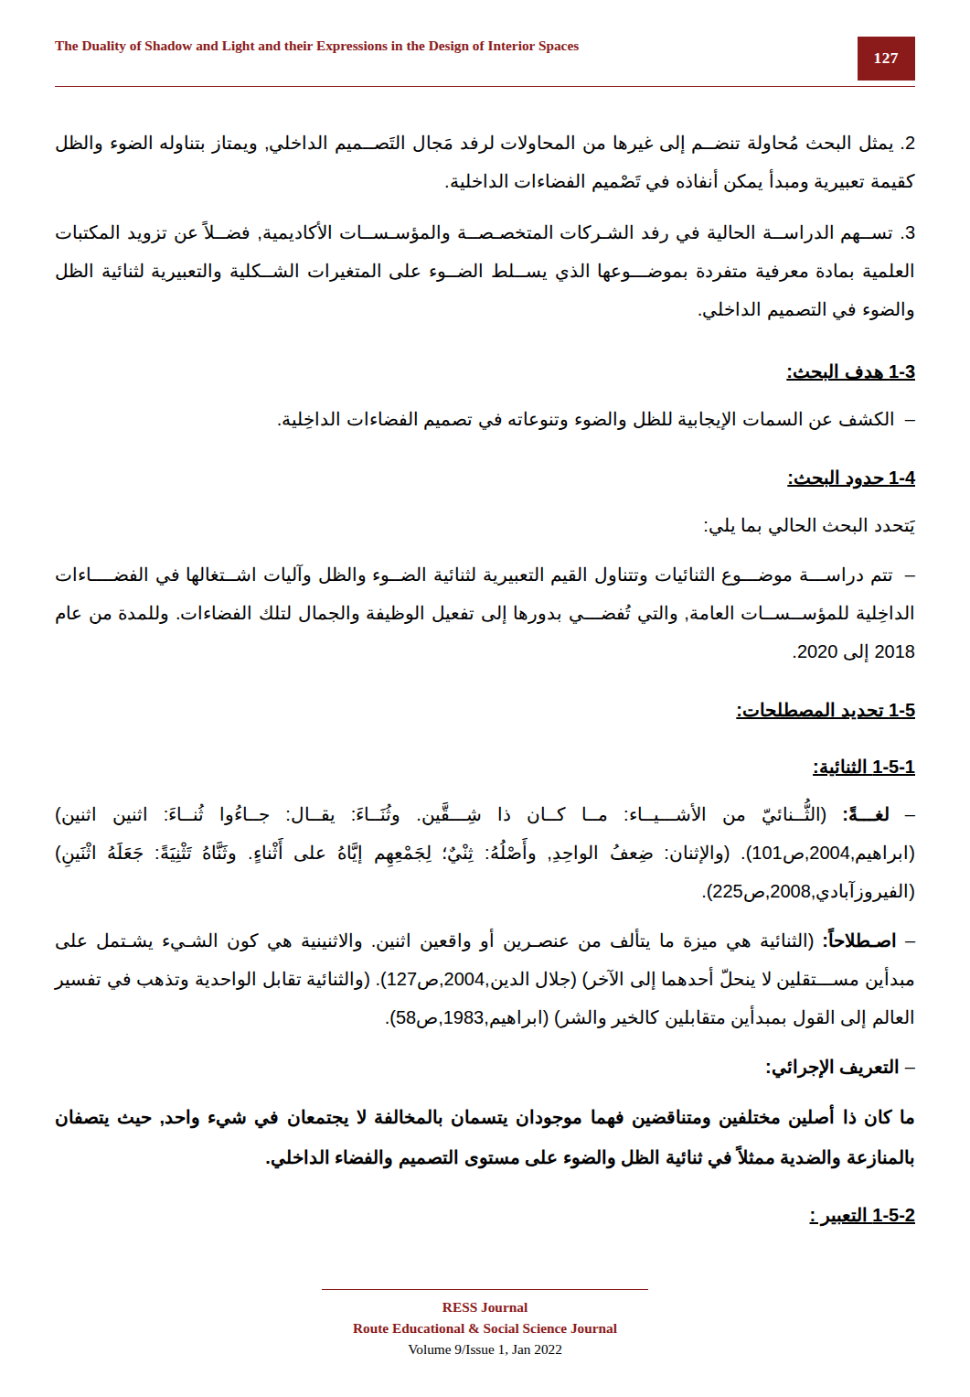The Duality of Shadow and Light and their Expressions in the Design of Interior Spaces
127
2. يمثل البحث مُحاولة تنضــم إلى غيرها من المحاولات لرفد مَجال التَصــميم الداخلي, ويمتاز بتناوله الضوء والظل كقيمة تعبيرية ومبدأ يمكن أنفاذه في تَصْميم الفضاءات الداخلية.
3. تســهم الدراســة الحالية في رفد الشـركات المتخصـصــة والمؤسـســات الأكاديمية, فضــلاً عن تزويد المكتبات العلمية بمادة معرفية متفردة بموضـــوعها الذي يســلط الضــوء على المتغيرات الشــكلية والتعبيرية لثنائية الظل والضوء في التصميم الداخلي.
1-3 هدف البحث:
الكشف عن السمات الإيجابية للظل والضوء وتنوعاته في تصميم الفضاءات الداخِلية.
1-4 حدود البحث:
يَتحدد البحث الحالي بما يلي:
تتم دراســـة موضـــوع الثنائيات وتتناول القيم التعبيرية لثنائية الضــوء والظل وآليات اشــتغالها في الفضــــاءات الداخِلية للمؤســســات العامة, والتي تُفضـــي بدورها إلى تفعيل الوظيفة والجمال لتلك الفضاءات. وللمدة من عام 2018 إلى 2020.
1-5 تحديد المصطلحات:
1-5-1 الثنائية:
– لغـــةً: (الثُّــنائيّ من الأشـــيــاء: مــا كــان ذا شِـــقَّين. وثُنَــاءَ: يقــال: جــاءُوا ثُنــاءَ: اثنين اثنين) (ابراهيم,2004,ص101). (والإثنان: ضِعفُ الواحِدِ, وأَصْلُهُ: ثِنْيٌ؛ لِجَمْعِهِم إيَّاهُ على أَثْناءٍ. وثَنَّاهُ تَثْنِيَةً: جَعَلَهُ اثْنَينِ) (الفيروزآبادي,2008,ص225).
– اصـطلاحاً: (الثنائية هي ميزة ما يتألف من عنصـرين أو واقعين اثنين. والاثنينية هي كون الشـيء يشـتمل على مبدأين مســـتقلين لا ينحلّ أحدهما إلى الآخر) (جلال الدين,2004,ص127). (والثنائية تقابل الواحدية وتذهب في تفسير العالم إلى القول بمبدأين متقابلين كالخير والشر) (ابراهيم,1983,ص58).
– التعريف الإجرائي:
ما كان ذا أصلين مختلفين ومتناقضين فهما موجودان يتسمان بالمخالفة لا يجتمعان في شيء واحد, حيث يتصفان بالمنازعة والضدية ممثلاً في ثنائية الظل والضوء على مستوى التصميم والفضاء الداخلي.
1-5-2 التعبير :
RESS Journal
Route Educational & Social Science Journal
Volume 9/Issue 1, Jan 2022